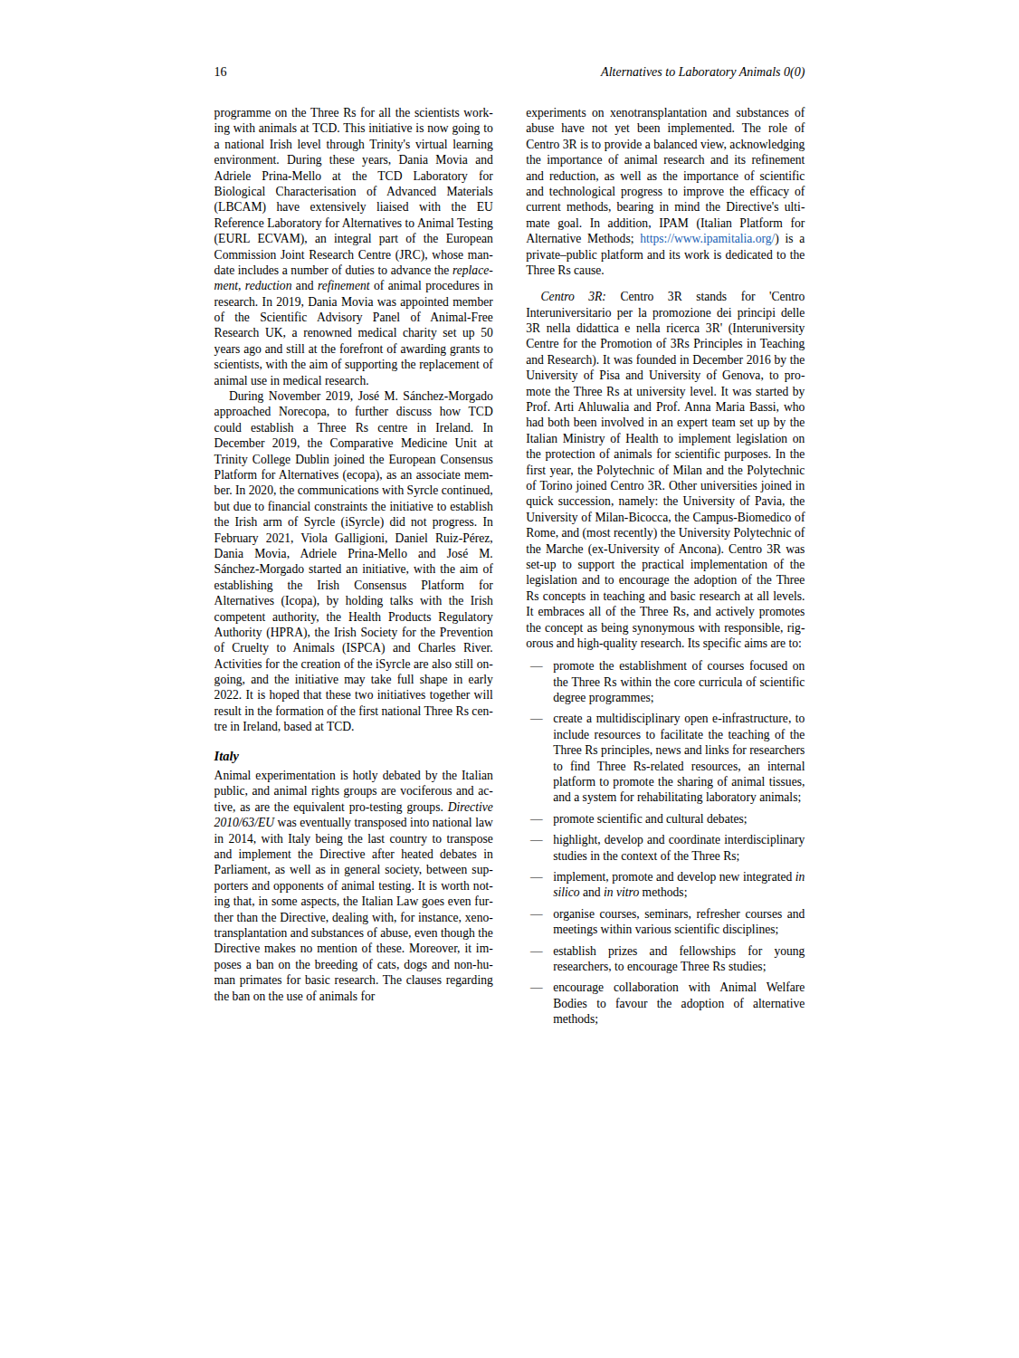16 Alternatives to Laboratory Animals 0(0)
programme on the Three Rs for all the scientists working with animals at TCD. This initiative is now going to a national Irish level through Trinity's virtual learning environment. During these years, Dania Movia and Adriele Prina-Mello at the TCD Laboratory for Biological Characterisation of Advanced Materials (LBCAM) have extensively liaised with the EU Reference Laboratory for Alternatives to Animal Testing (EURL ECVAM), an integral part of the European Commission Joint Research Centre (JRC), whose mandate includes a number of duties to advance the replacement, reduction and refinement of animal procedures in research. In 2019, Dania Movia was appointed member of the Scientific Advisory Panel of Animal-Free Research UK, a renowned medical charity set up 50 years ago and still at the forefront of awarding grants to scientists, with the aim of supporting the replacement of animal use in medical research.
During November 2019, José M. Sánchez-Morgado approached Norecopa, to further discuss how TCD could establish a Three Rs centre in Ireland. In December 2019, the Comparative Medicine Unit at Trinity College Dublin joined the European Consensus Platform for Alternatives (ecopa), as an associate member. In 2020, the communications with Syrcle continued, but due to financial constraints the initiative to establish the Irish arm of Syrcle (iSyrcle) did not progress. In February 2021, Viola Galligioni, Daniel Ruiz-Pérez, Dania Movia, Adriele Prina-Mello and José M. Sánchez-Morgado started an initiative, with the aim of establishing the Irish Consensus Platform for Alternatives (Icopa), by holding talks with the Irish competent authority, the Health Products Regulatory Authority (HPRA), the Irish Society for the Prevention of Cruelty to Animals (ISPCA) and Charles River. Activities for the creation of the iSyrcle are also still ongoing, and the initiative may take full shape in early 2022. It is hoped that these two initiatives together will result in the formation of the first national Three Rs centre in Ireland, based at TCD.
Italy
Animal experimentation is hotly debated by the Italian public, and animal rights groups are vociferous and active, as are the equivalent pro-testing groups. Directive 2010/63/EU was eventually transposed into national law in 2014, with Italy being the last country to transpose and implement the Directive after heated debates in Parliament, as well as in general society, between supporters and opponents of animal testing. It is worth noting that, in some aspects, the Italian Law goes even further than the Directive, dealing with, for instance, xenotransplantation and substances of abuse, even though the Directive makes no mention of these. Moreover, it imposes a ban on the breeding of cats, dogs and non-human primates for basic research. The clauses regarding the ban on the use of animals for
experiments on xenotransplantation and substances of abuse have not yet been implemented. The role of Centro 3R is to provide a balanced view, acknowledging the importance of animal research and its refinement and reduction, as well as the importance of scientific and technological progress to improve the efficacy of current methods, bearing in mind the Directive's ultimate goal. In addition, IPAM (Italian Platform for Alternative Methods; https://www.ipamitalia.org/) is a private–public platform and its work is dedicated to the Three Rs cause.
Centro 3R: Centro 3R stands for 'Centro Interuniversitario per la promozione dei principi delle 3R nella didattica e nella ricerca 3R' (Interuniversity Centre for the Promotion of 3Rs Principles in Teaching and Research). It was founded in December 2016 by the University of Pisa and University of Genova, to promote the Three Rs at university level. It was started by Prof. Arti Ahluwalia and Prof. Anna Maria Bassi, who had both been involved in an expert team set up by the Italian Ministry of Health to implement legislation on the protection of animals for scientific purposes. In the first year, the Polytechnic of Milan and the Polytechnic of Torino joined Centro 3R. Other universities joined in quick succession, namely: the University of Pavia, the University of Milan-Bicocca, the Campus-Biomedico of Rome, and (most recently) the University Polytechnic of the Marche (ex-University of Ancona). Centro 3R was set-up to support the practical implementation of the legislation and to encourage the adoption of the Three Rs concepts in teaching and basic research at all levels. It embraces all of the Three Rs, and actively promotes the concept as being synonymous with responsible, rigorous and high-quality research. Its specific aims are to:
promote the establishment of courses focused on the Three Rs within the core curricula of scientific degree programmes;
create a multidisciplinary open e-infrastructure, to include resources to facilitate the teaching of the Three Rs principles, news and links for researchers to find Three Rs-related resources, an internal platform to promote the sharing of animal tissues, and a system for rehabilitating laboratory animals;
promote scientific and cultural debates;
highlight, develop and coordinate interdisciplinary studies in the context of the Three Rs;
implement, promote and develop new integrated in silico and in vitro methods;
organise courses, seminars, refresher courses and meetings within various scientific disciplines;
establish prizes and fellowships for young researchers, to encourage Three Rs studies;
encourage collaboration with Animal Welfare Bodies to favour the adoption of alternative methods;